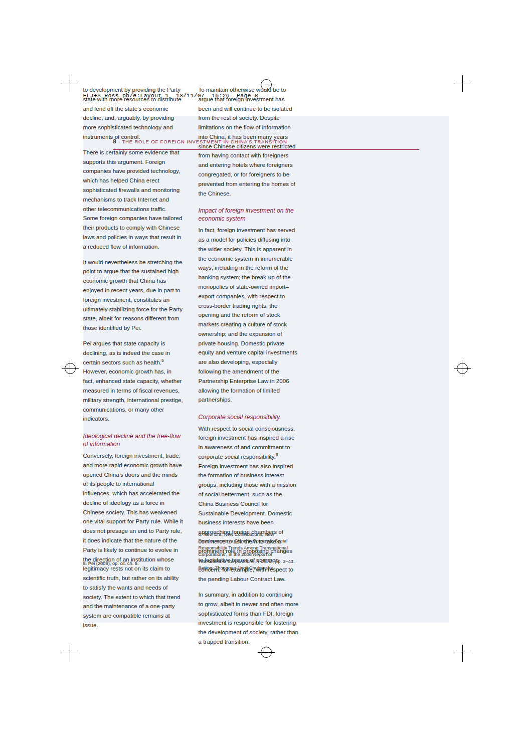FLJ+S Ross pb/e:Layout 1 13/11/07 16:26 Page 8
8 · THE ROLE OF FOREIGN INVESTMENT IN CHINA’S TRANSITION
to development by providing the Party state with more resources to distribute and fend off the state’s economic decline, and, arguably, by providing more sophisticated technology and instruments of control.
There is certainly some evidence that supports this argument. Foreign companies have provided technology, which has helped China erect sophisticated firewalls and monitoring mechanisms to track Internet and other telecommunications traffic. Some foreign companies have tailored their products to comply with Chinese laws and policies in ways that result in a reduced flow of information.
It would nevertheless be stretching the point to argue that the sustained high economic growth that China has enjoyed in recent years, due in part to foreign investment, constitutes an ultimately stabilizing force for the Party state, albeit for reasons different from those identified by Pei.
Pei argues that state capacity is declining, as is indeed the case in certain sectors such as health.5 However, economic growth has, in fact, enhanced state capacity, whether measured in terms of fiscal revenues, military strength, international prestige, communications, or many other indicators.
Ideological decline and the free-flow of information
Conversely, foreign investment, trade, and more rapid economic growth have opened China’s doors and the minds of its people to international influences, which has accelerated the decline of ideology as a force in Chinese society. This has weakened one vital support for Party rule. While it does not presage an end to Party rule, it does indicate that the nature of the Party is likely to continue to evolve in the direction of an institution whose legitimacy rests not on its claim to scientific truth, but rather on its ability to satisfy the wants and needs of society. The extent to which that trend and the maintenance of a one-party system are compatible remains at issue.
To maintain otherwise would be to argue that foreign investment has been and will continue to be isolated from the rest of society. Despite limitations on the flow of information into China, it has been many years since Chinese citizens were restricted from having contact with foreigners and entering hotels where foreigners congregated, or for foreigners to be prevented from entering the homes of the Chinese.
Impact of foreign investment on the economic system
In fact, foreign investment has served as a model for policies diffusing into the wider society. This is apparent in the economic system in innumerable ways, including in the reform of the banking system; the break-up of the monopolies of state-owned import–export companies, with respect to cross-border trading rights; the opening and the reform of stock markets creating a culture of stock ownership; and the expansion of private housing. Domestic private equity and venture capital investments are also developing, especially following the amendment of the Partnership Enterprise Law in 2006 allowing the formation of limited partnerships.
Corporate social responsibility
With respect to social consciousness, foreign investment has inspired a rise in awareness of and commitment to corporate social responsibility.6 Foreign investment has also inspired the formation of business interest groups, including those with a mission of social betterment, such as the China Business Council for Sustainable Development. Domestic business interests have been approaching foreign chambers of commerce to ask them to take a prominent role in proposing changes to legislative issues of common concern, for example, with respect to the pending Labour Contract Law.
In summary, in addition to continuing to grow, albeit in newer and often more sophisticated forms than FDI, foreign investment is responsible for fostering the development of society, rather than a trapped transition.
5. Pei (2006), op. cit. ch. 5.
6. New Era, New Contributions: New Developments in China in Corporate Social Responsibility Trends Among Transnational Corporations’, in the 2006 Report of Transnational Corporations in China, pp. 3–43. Beijing: Zhongguo Jingji Chubanshe.